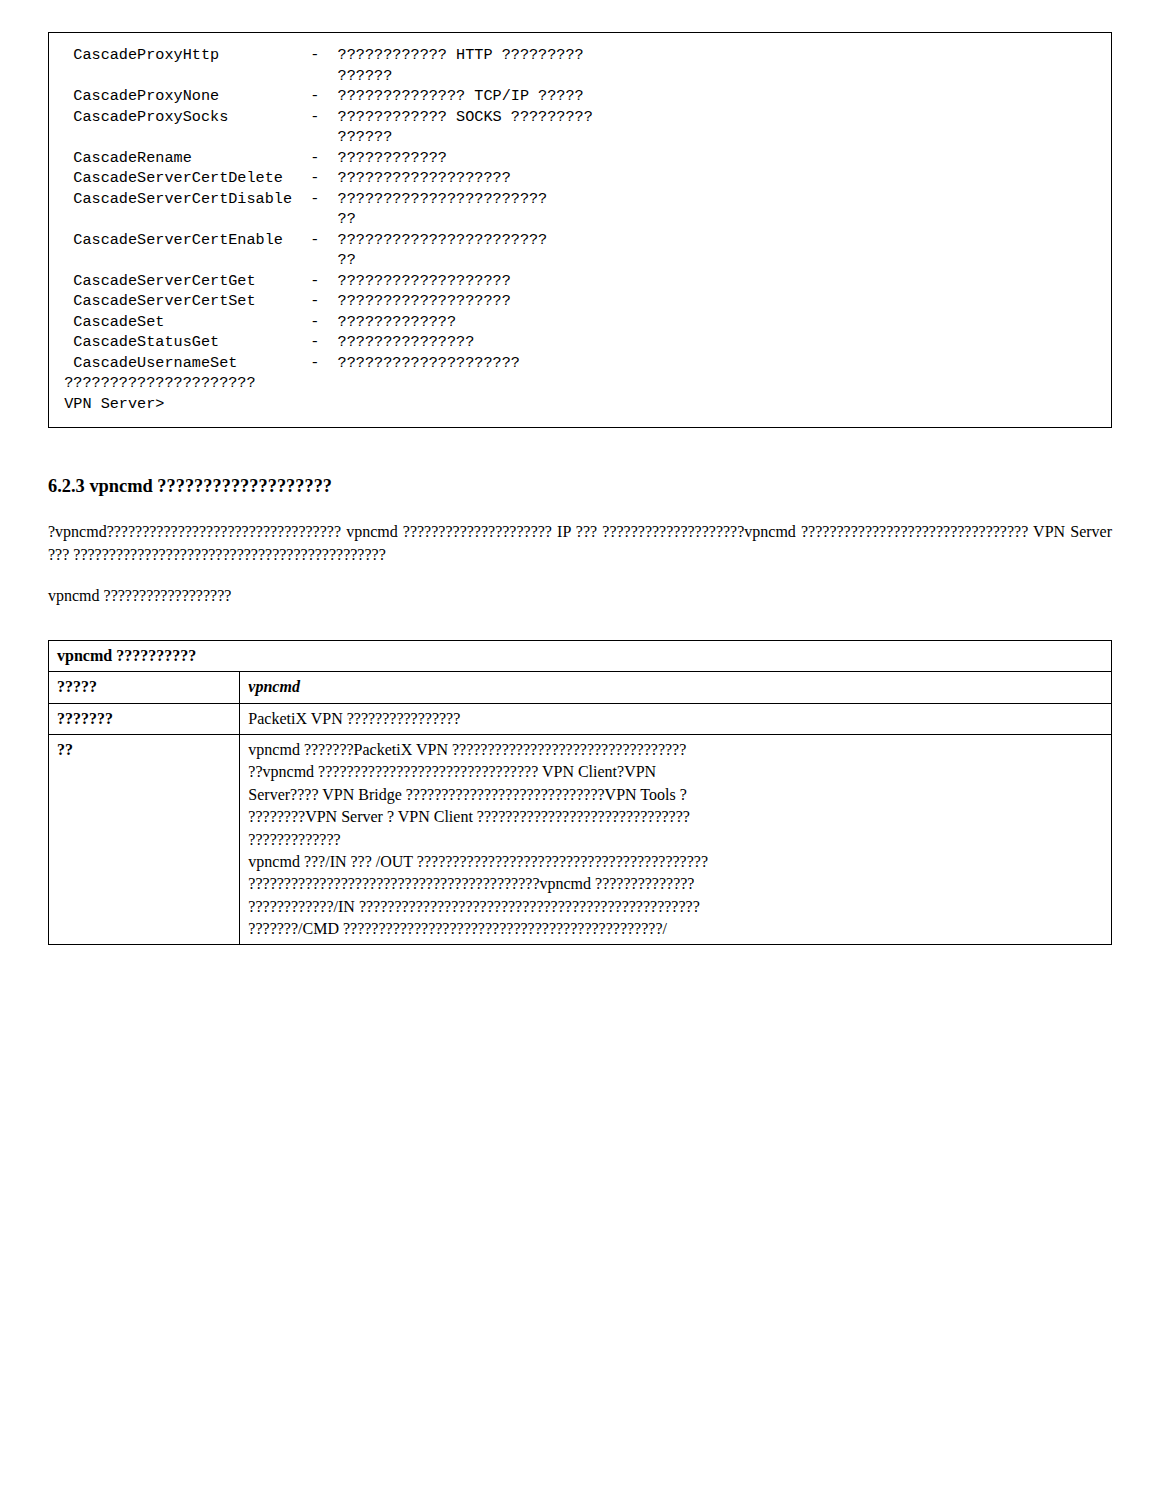CascadeProxyHttp          -  ???????????? HTTP ?????????
                              ??????
 CascadeProxyNone          -  ?????????????? TCP/IP ?????
 CascadeProxySocks         -  ???????????? SOCKS ?????????
                              ??????
 CascadeRename             -  ????????????
 CascadeServerCertDelete   -  ???????????????????
 CascadeServerCertDisable  -  ???????????????????????
                              ??
 CascadeServerCertEnable   -  ???????????????????????
                              ??
 CascadeServerCertGet      -  ???????????????????
 CascadeServerCertSet      -  ???????????????????
 CascadeSet                -  ?????????????
 CascadeStatusGet          -  ???????????????
 CascadeUsernameSet        -  ????????????????????
?????????????????????
VPN Server>
6.2.3 vpncmd ???????????????????
?vpncmd????????????????????????????????? vpncmd ????????????????????? IP ??? ????????????????????vpncmd ???????????????????????????????? VPN Server ??? ????????????????????????????????????????????
vpncmd ??????????????????
| vpncmd ?????????? |
| ????? | vpncmd |
| ??????? | PacketiX VPN ???????????????? |
| ?? | vpncmd ???????PacketiX VPN ????????????????????????????????? ??vpncmd ??????????????????????????????? VPN Client?VPN Server???? VPN Bridge ????????????????????????????VPN Tools ? ????????VPN Server ? VPN Client ?????????????????????????????? ????????????? vpncmd ???/IN ??? /OUT ????????????????????????????????????????? ?????????????????????????????????????????vpncmd ?????????????? ????????????/IN ???????????????????????????????????????????????? ???????/CMD ?????????????????????????????????????????????/ |